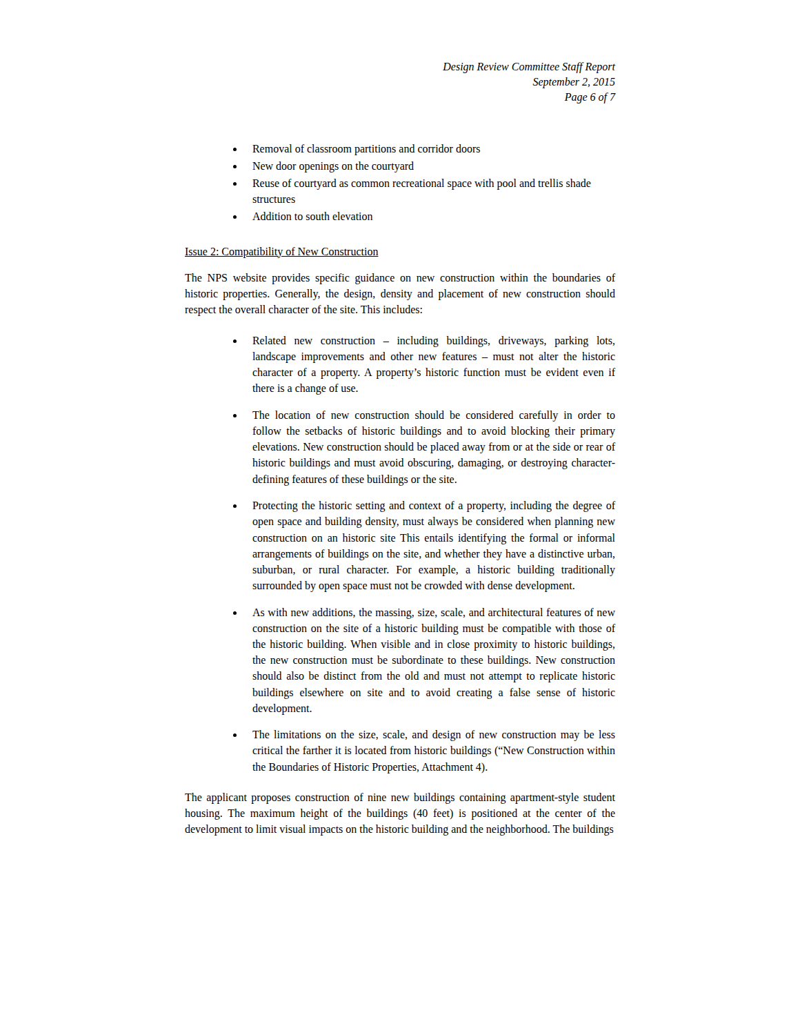Design Review Committee Staff Report
September 2, 2015
Page 6 of 7
Removal of classroom partitions and corridor doors
New door openings on the courtyard
Reuse of courtyard as common recreational space with pool and trellis shade structures
Addition to south elevation
Issue 2: Compatibility of New Construction
The NPS website provides specific guidance on new construction within the boundaries of historic properties. Generally, the design, density and placement of new construction should respect the overall character of the site. This includes:
Related new construction – including buildings, driveways, parking lots, landscape improvements and other new features – must not alter the historic character of a property. A property’s historic function must be evident even if there is a change of use.
The location of new construction should be considered carefully in order to follow the setbacks of historic buildings and to avoid blocking their primary elevations. New construction should be placed away from or at the side or rear of historic buildings and must avoid obscuring, damaging, or destroying character-defining features of these buildings or the site.
Protecting the historic setting and context of a property, including the degree of open space and building density, must always be considered when planning new construction on an historic site This entails identifying the formal or informal arrangements of buildings on the site, and whether they have a distinctive urban, suburban, or rural character. For example, a historic building traditionally surrounded by open space must not be crowded with dense development.
As with new additions, the massing, size, scale, and architectural features of new construction on the site of a historic building must be compatible with those of the historic building. When visible and in close proximity to historic buildings, the new construction must be subordinate to these buildings. New construction should also be distinct from the old and must not attempt to replicate historic buildings elsewhere on site and to avoid creating a false sense of historic development.
The limitations on the size, scale, and design of new construction may be less critical the farther it is located from historic buildings (“New Construction within the Boundaries of Historic Properties, Attachment 4).
The applicant proposes construction of nine new buildings containing apartment-style student housing. The maximum height of the buildings (40 feet) is positioned at the center of the development to limit visual impacts on the historic building and the neighborhood. The buildings